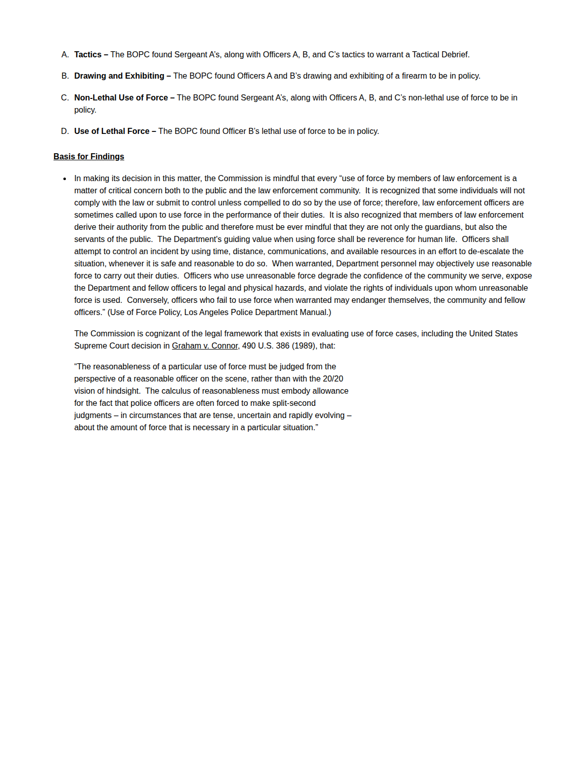Tactics – The BOPC found Sergeant A’s, along with Officers A, B, and C’s tactics to warrant a Tactical Debrief.
Drawing and Exhibiting – The BOPC found Officers A and B’s drawing and exhibiting of a firearm to be in policy.
Non-Lethal Use of Force – The BOPC found Sergeant A’s, along with Officers A, B, and C’s non-lethal use of force to be in policy.
Use of Lethal Force – The BOPC found Officer B’s lethal use of force to be in policy.
Basis for Findings
In making its decision in this matter, the Commission is mindful that every “use of force by members of law enforcement is a matter of critical concern both to the public and the law enforcement community. It is recognized that some individuals will not comply with the law or submit to control unless compelled to do so by the use of force; therefore, law enforcement officers are sometimes called upon to use force in the performance of their duties. It is also recognized that members of law enforcement derive their authority from the public and therefore must be ever mindful that they are not only the guardians, but also the servants of the public. The Department's guiding value when using force shall be reverence for human life. Officers shall attempt to control an incident by using time, distance, communications, and available resources in an effort to de-escalate the situation, whenever it is safe and reasonable to do so. When warranted, Department personnel may objectively use reasonable force to carry out their duties. Officers who use unreasonable force degrade the confidence of the community we serve, expose the Department and fellow officers to legal and physical hazards, and violate the rights of individuals upon whom unreasonable force is used. Conversely, officers who fail to use force when warranted may endanger themselves, the community and fellow officers.” (Use of Force Policy, Los Angeles Police Department Manual.)
The Commission is cognizant of the legal framework that exists in evaluating use of force cases, including the United States Supreme Court decision in Graham v. Connor, 490 U.S. 386 (1989), that:
“The reasonableness of a particular use of force must be judged from the
perspective of a reasonable officer on the scene, rather than with the 20/20
vision of hindsight. The calculus of reasonableness must embody allowance
for the fact that police officers are often forced to make split-second
judgments – in circumstances that are tense, uncertain and rapidly evolving –
about the amount of force that is necessary in a particular situation.”